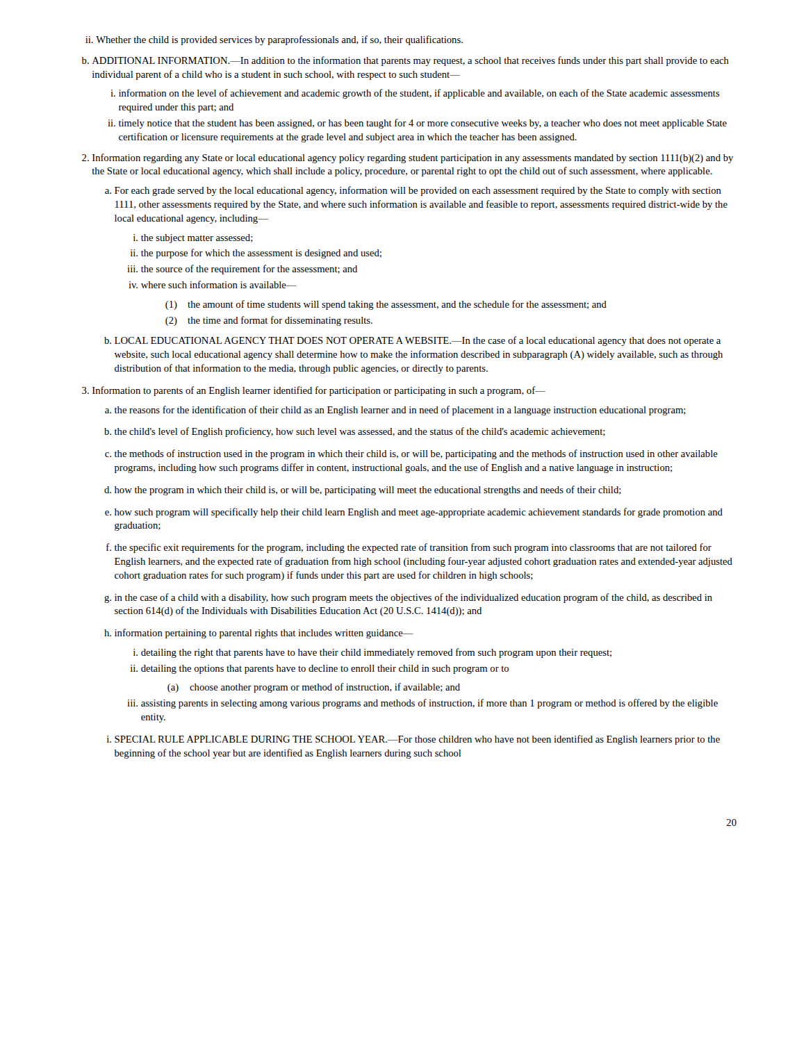Whether the child is provided services by paraprofessionals and, if so, their qualifications.
ADDITIONAL INFORMATION.—In addition to the information that parents may request, a school that receives funds under this part shall provide to each individual parent of a child who is a student in such school, with respect to such student—
information on the level of achievement and academic growth of the student, if applicable and available, on each of the State academic assessments required under this part; and
timely notice that the student has been assigned, or has been taught for 4 or more consecutive weeks by, a teacher who does not meet applicable State certification or licensure requirements at the grade level and subject area in which the teacher has been assigned.
Information regarding any State or local educational agency policy regarding student participation in any assessments mandated by section 1111(b)(2) and by the State or local educational agency, which shall include a policy, procedure, or parental right to opt the child out of such assessment, where applicable.
For each grade served by the local educational agency, information will be provided on each assessment required by the State to comply with section 1111, other assessments required by the State, and where such information is available and feasible to report, assessments required district-wide by the local educational agency, including—
the subject matter assessed;
the purpose for which the assessment is designed and used;
the source of the requirement for the assessment; and
where such information is available—
the amount of time students will spend taking the assessment, and the schedule for the assessment; and
the time and format for disseminating results.
LOCAL EDUCATIONAL AGENCY THAT DOES NOT OPERATE A WEBSITE.—In the case of a local educational agency that does not operate a website, such local educational agency shall determine how to make the information described in subparagraph (A) widely available, such as through distribution of that information to the media, through public agencies, or directly to parents.
Information to parents of an English learner identified for participation or participating in such a program, of—
the reasons for the identification of their child as an English learner and in need of placement in a language instruction educational program;
the child's level of English proficiency, how such level was assessed, and the status of the child's academic achievement;
the methods of instruction used in the program in which their child is, or will be, participating and the methods of instruction used in other available programs, including how such programs differ in content, instructional goals, and the use of English and a native language in instruction;
how the program in which their child is, or will be, participating will meet the educational strengths and needs of their child;
how such program will specifically help their child learn English and meet age-appropriate academic achievement standards for grade promotion and graduation;
the specific exit requirements for the program, including the expected rate of transition from such program into classrooms that are not tailored for English learners, and the expected rate of graduation from high school (including four-year adjusted cohort graduation rates and extended-year adjusted cohort graduation rates for such program) if funds under this part are used for children in high schools;
in the case of a child with a disability, how such program meets the objectives of the individualized education program of the child, as described in section 614(d) of the Individuals with Disabilities Education Act (20 U.S.C. 1414(d)); and
information pertaining to parental rights that includes written guidance—
detailing the right that parents have to have their child immediately removed from such program upon their request;
detailing the options that parents have to decline to enroll their child in such program or to
choose another program or method of instruction, if available; and
assisting parents in selecting among various programs and methods of instruction, if more than 1 program or method is offered by the eligible entity.
SPECIAL RULE APPLICABLE DURING THE SCHOOL YEAR.—For those children who have not been identified as English learners prior to the beginning of the school year but are identified as English learners during such school
20